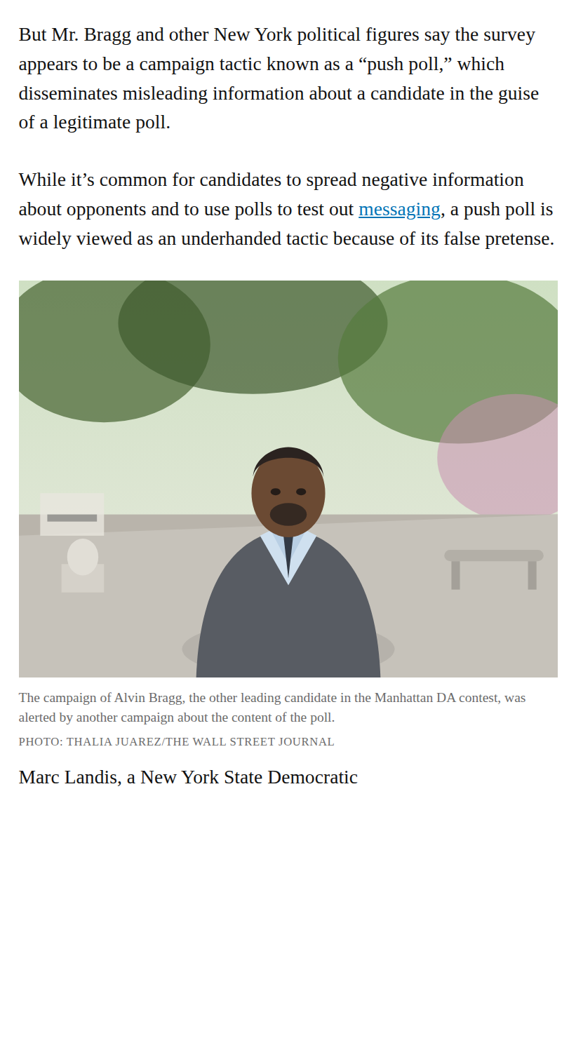But Mr. Bragg and other New York political figures say the survey appears to be a campaign tactic known as a “push poll,” which disseminates misleading information about a candidate in the guise of a legitimate poll.
While it’s common for candidates to spread negative information about opponents and to use polls to test out messaging, a push poll is widely viewed as an underhanded tactic because of its false pretense.
The campaign of Alvin Bragg, the other leading candidate in the Manhattan DA contest, was alerted by another campaign about the content of the poll. Photo: Thalia Juarez/The Wall Street Journal
Marc Landis, a New York State Democratic